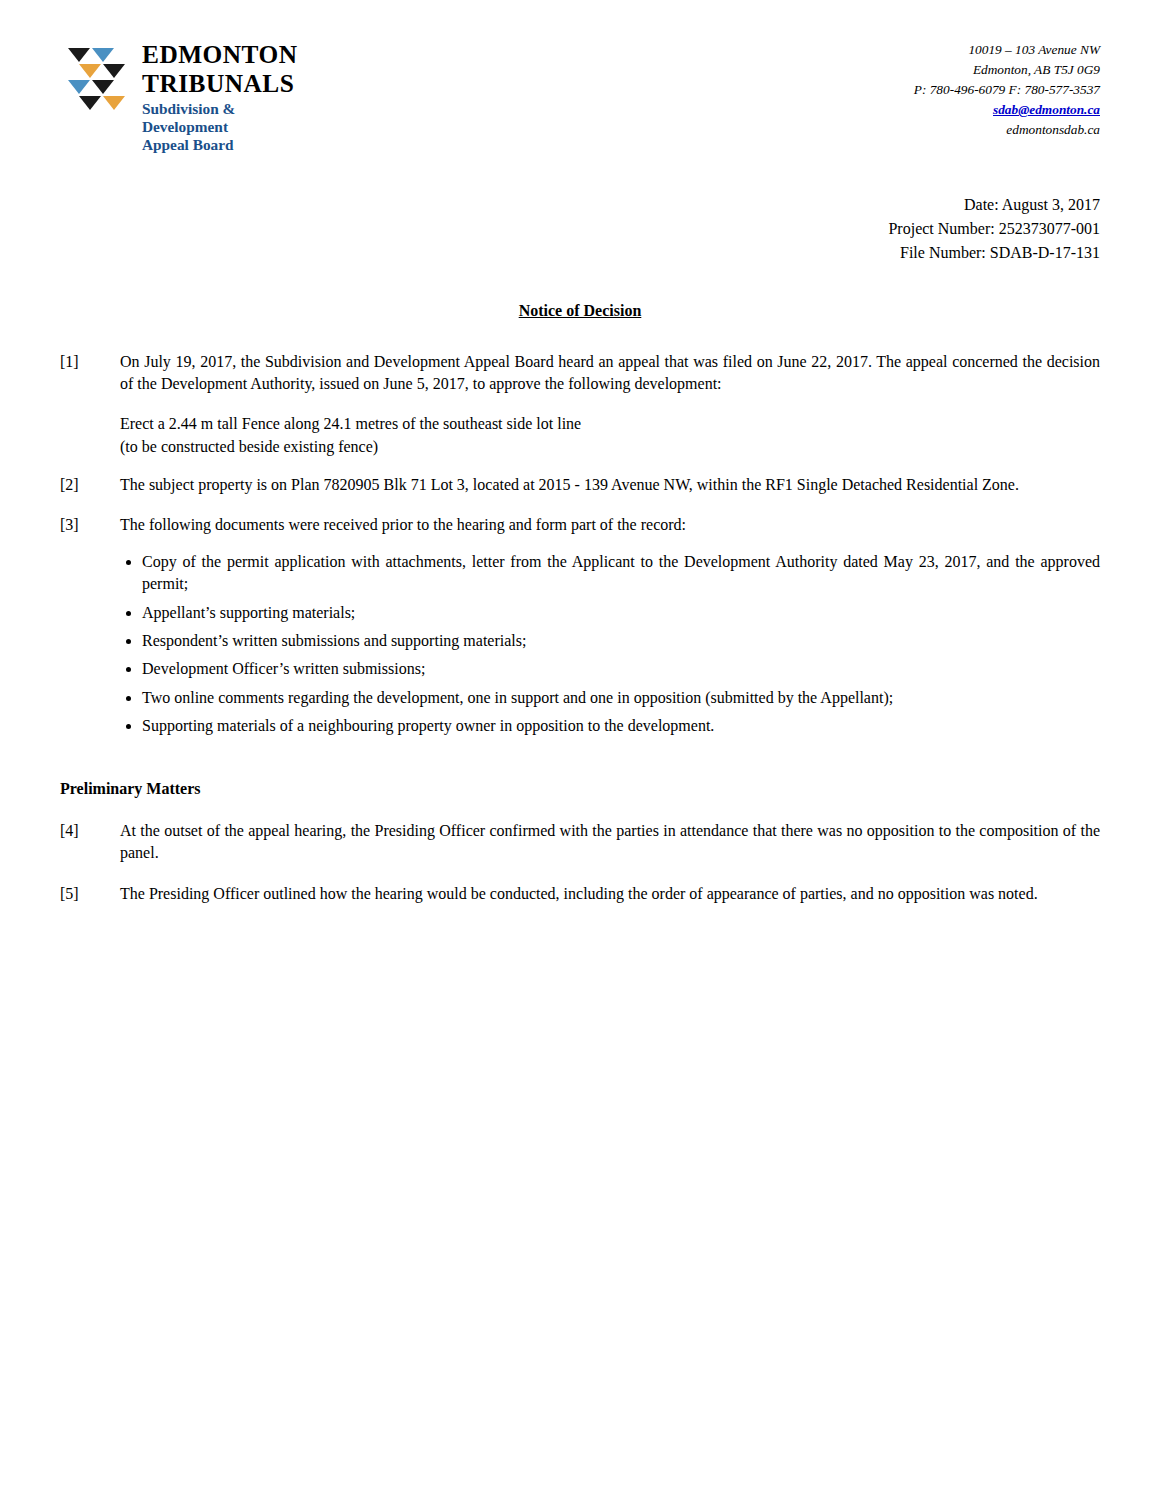EDMONTON
TRIBUNALS
Subdivision &
Development
Appeal Board
10019 – 103 Avenue NW
Edmonton, AB T5J 0G9
P: 780-496-6079 F: 780-577-3537
sdab@edmonton.ca
edmontonsdab.ca
Date: August 3, 2017
Project Number: 252373077-001
File Number: SDAB-D-17-131
Notice of Decision
[1]
On July 19, 2017, the Subdivision and Development Appeal Board heard an appeal that was filed on June 22, 2017. The appeal concerned the decision of the Development Authority, issued on June 5, 2017, to approve the following development:
Erect a 2.44 m tall Fence along 24.1 metres of the southeast side lot line
(to be constructed beside existing fence)
[2]
The subject property is on Plan 7820905 Blk 71 Lot 3, located at 2015 - 139 Avenue NW, within the RF1 Single Detached Residential Zone.
[3]
The following documents were received prior to the hearing and form part of the record:
Copy of the permit application with attachments, letter from the Applicant to the Development Authority dated May 23, 2017, and the approved permit;
Appellant’s supporting materials;
Respondent’s written submissions and supporting materials;
Development Officer’s written submissions;
Two online comments regarding the development, one in support and one in opposition (submitted by the Appellant);
Supporting materials of a neighbouring property owner in opposition to the development.
Preliminary Matters
[4]
At the outset of the appeal hearing, the Presiding Officer confirmed with the parties in attendance that there was no opposition to the composition of the panel.
[5]
The Presiding Officer outlined how the hearing would be conducted, including the order of appearance of parties, and no opposition was noted.